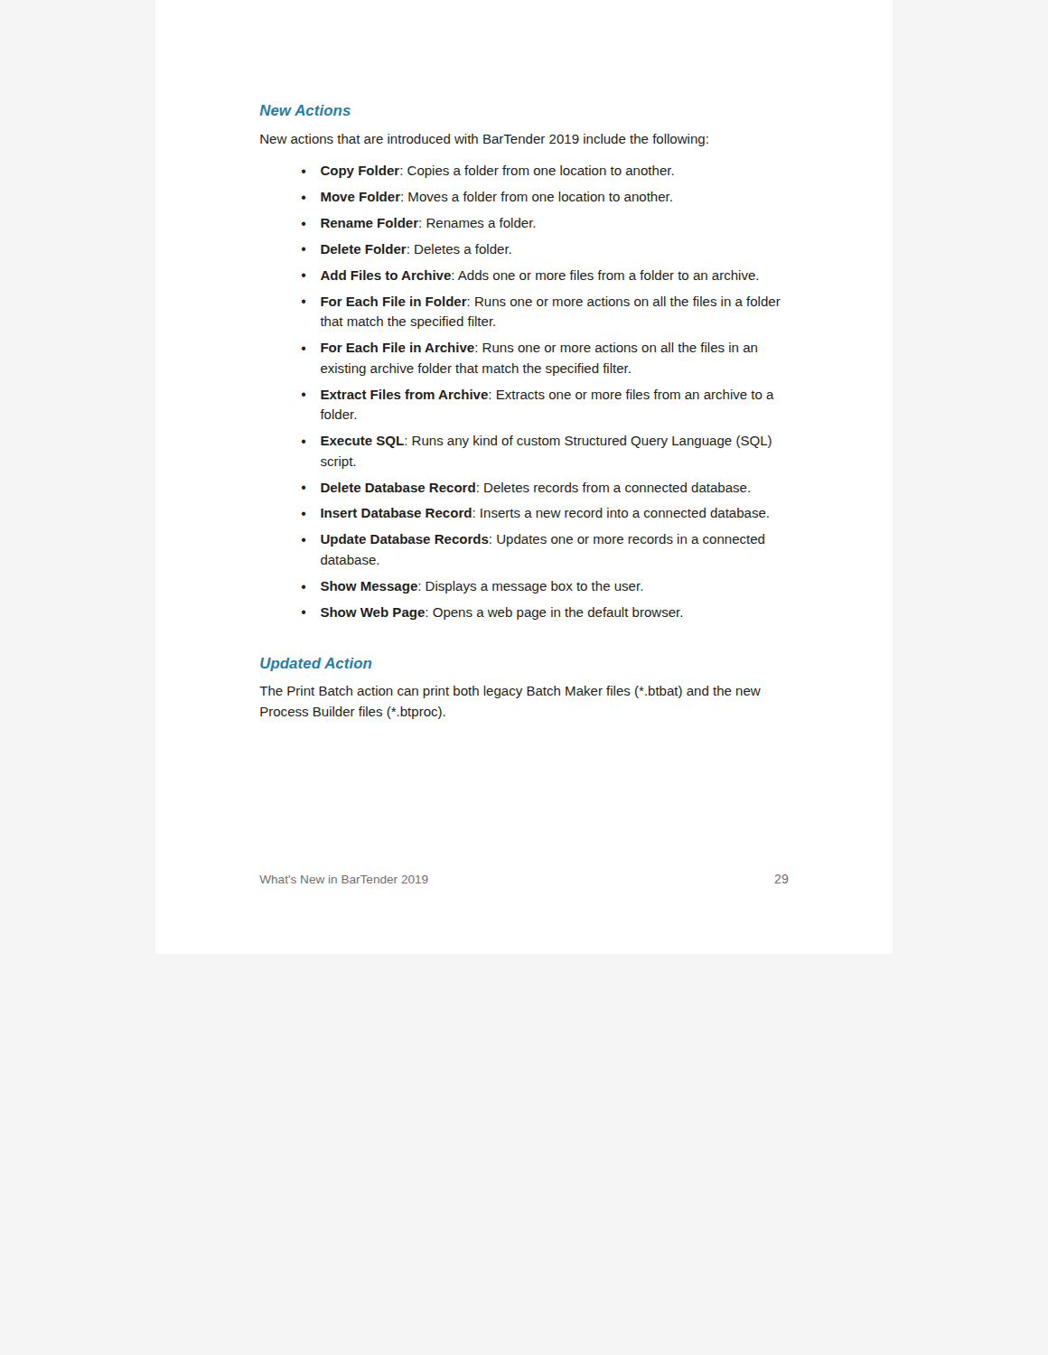New Actions
New actions that are introduced with BarTender 2019 include the following:
Copy Folder: Copies a folder from one location to another.
Move Folder: Moves a folder from one location to another.
Rename Folder: Renames a folder.
Delete Folder: Deletes a folder.
Add Files to Archive: Adds one or more files from a folder to an archive.
For Each File in Folder: Runs one or more actions on all the files in a folder that match the specified filter.
For Each File in Archive: Runs one or more actions on all the files in an existing archive folder that match the specified filter.
Extract Files from Archive: Extracts one or more files from an archive to a folder.
Execute SQL: Runs any kind of custom Structured Query Language (SQL) script.
Delete Database Record: Deletes records from a connected database.
Insert Database Record: Inserts a new record into a connected database.
Update Database Records: Updates one or more records in a connected database.
Show Message: Displays a message box to the user.
Show Web Page: Opens a web page in the default browser.
Updated Action
The Print Batch action can print both legacy Batch Maker files (*.btbat) and the new Process Builder files (*.btproc).
What's New in BarTender 2019 29